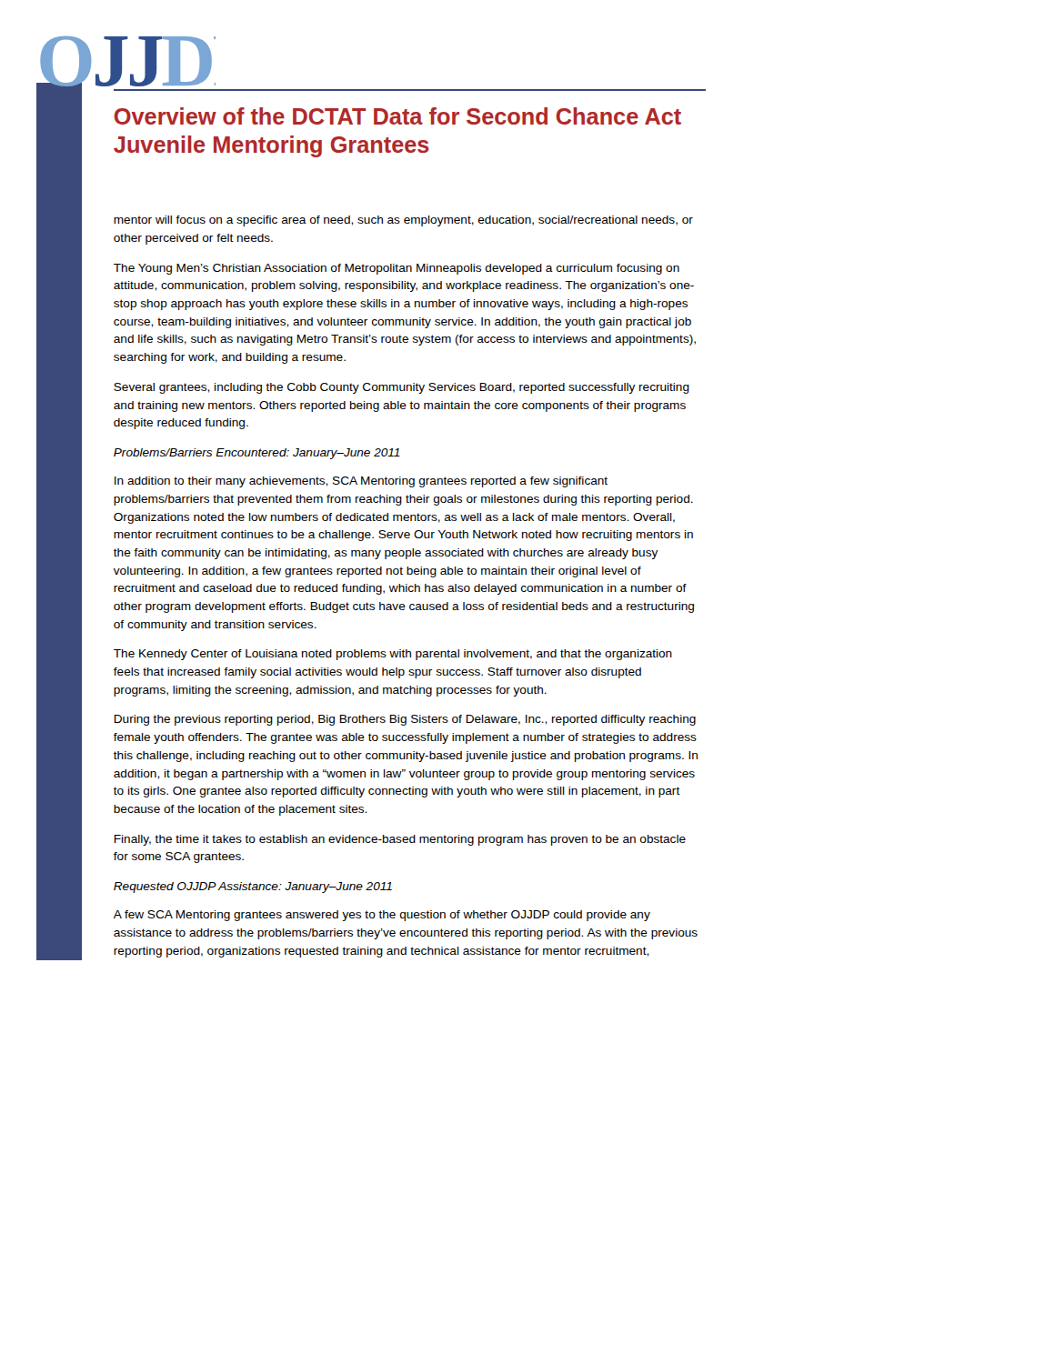OJJDP
Overview of the DCTAT Data for Second Chance Act
Juvenile Mentoring Grantees
mentor will focus on a specific area of need, such as employment, education, social/recreational needs, or other perceived or felt needs.
The Young Men’s Christian Association of Metropolitan Minneapolis developed a curriculum focusing on attitude, communication, problem solving, responsibility, and workplace readiness. The organization’s one-stop shop approach has youth explore these skills in a number of innovative ways, including a high-ropes course, team-building initiatives, and volunteer community service. In addition, the youth gain practical job and life skills, such as navigating Metro Transit’s route system (for access to interviews and appointments), searching for work, and building a resume.
Several grantees, including the Cobb County Community Services Board, reported successfully recruiting and training new mentors. Others reported being able to maintain the core components of their programs despite reduced funding.
Problems/Barriers Encountered: January–June 2011
In addition to their many achievements, SCA Mentoring grantees reported a few significant problems/barriers that prevented them from reaching their goals or milestones during this reporting period. Organizations noted the low numbers of dedicated mentors, as well as a lack of male mentors. Overall, mentor recruitment continues to be a challenge. Serve Our Youth Network noted how recruiting mentors in the faith community can be intimidating, as many people associated with churches are already busy volunteering. In addition, a few grantees reported not being able to maintain their original level of recruitment and caseload due to reduced funding, which has also delayed communication in a number of other program development efforts. Budget cuts have caused a loss of residential beds and a restructuring of community and transition services.
The Kennedy Center of Louisiana noted problems with parental involvement, and that the organization feels that increased family social activities would help spur success. Staff turnover also disrupted programs, limiting the screening, admission, and matching processes for youth.
During the previous reporting period, Big Brothers Big Sisters of Delaware, Inc., reported difficulty reaching female youth offenders. The grantee was able to successfully implement a number of strategies to address this challenge, including reaching out to other community-based juvenile justice and probation programs. In addition, it began a partnership with a “women in law” volunteer group to provide group mentoring services to its girls. One grantee also reported difficulty connecting with youth who were still in placement, in part because of the location of the placement sites.
Finally, the time it takes to establish an evidence-based mentoring program has proven to be an obstacle for some SCA grantees.
Requested OJJDP Assistance: January–June 2011
A few SCA Mentoring grantees answered yes to the question of whether OJJDP could provide any assistance to address the problems/barriers they’ve encountered this reporting period. As with the previous reporting period, organizations requested training and technical assistance for mentor recruitment, particularly within the faith community. Grantees also expressed an interest in training to better reach out to the parents of their youth, mainly to see how other organizations handle this often problematic issue. Training that is specific to mentoring juvenile offenders is needed due to the unique nature of serving these youth, as they transition out of placement. Grantees also mentioned needing ideas on how to raise public awareness on a tight budget. Similarly, several SCA Mentoring grantees inquired if there are other funding opportunities available that will allow them to bring their programs back to their original scale.